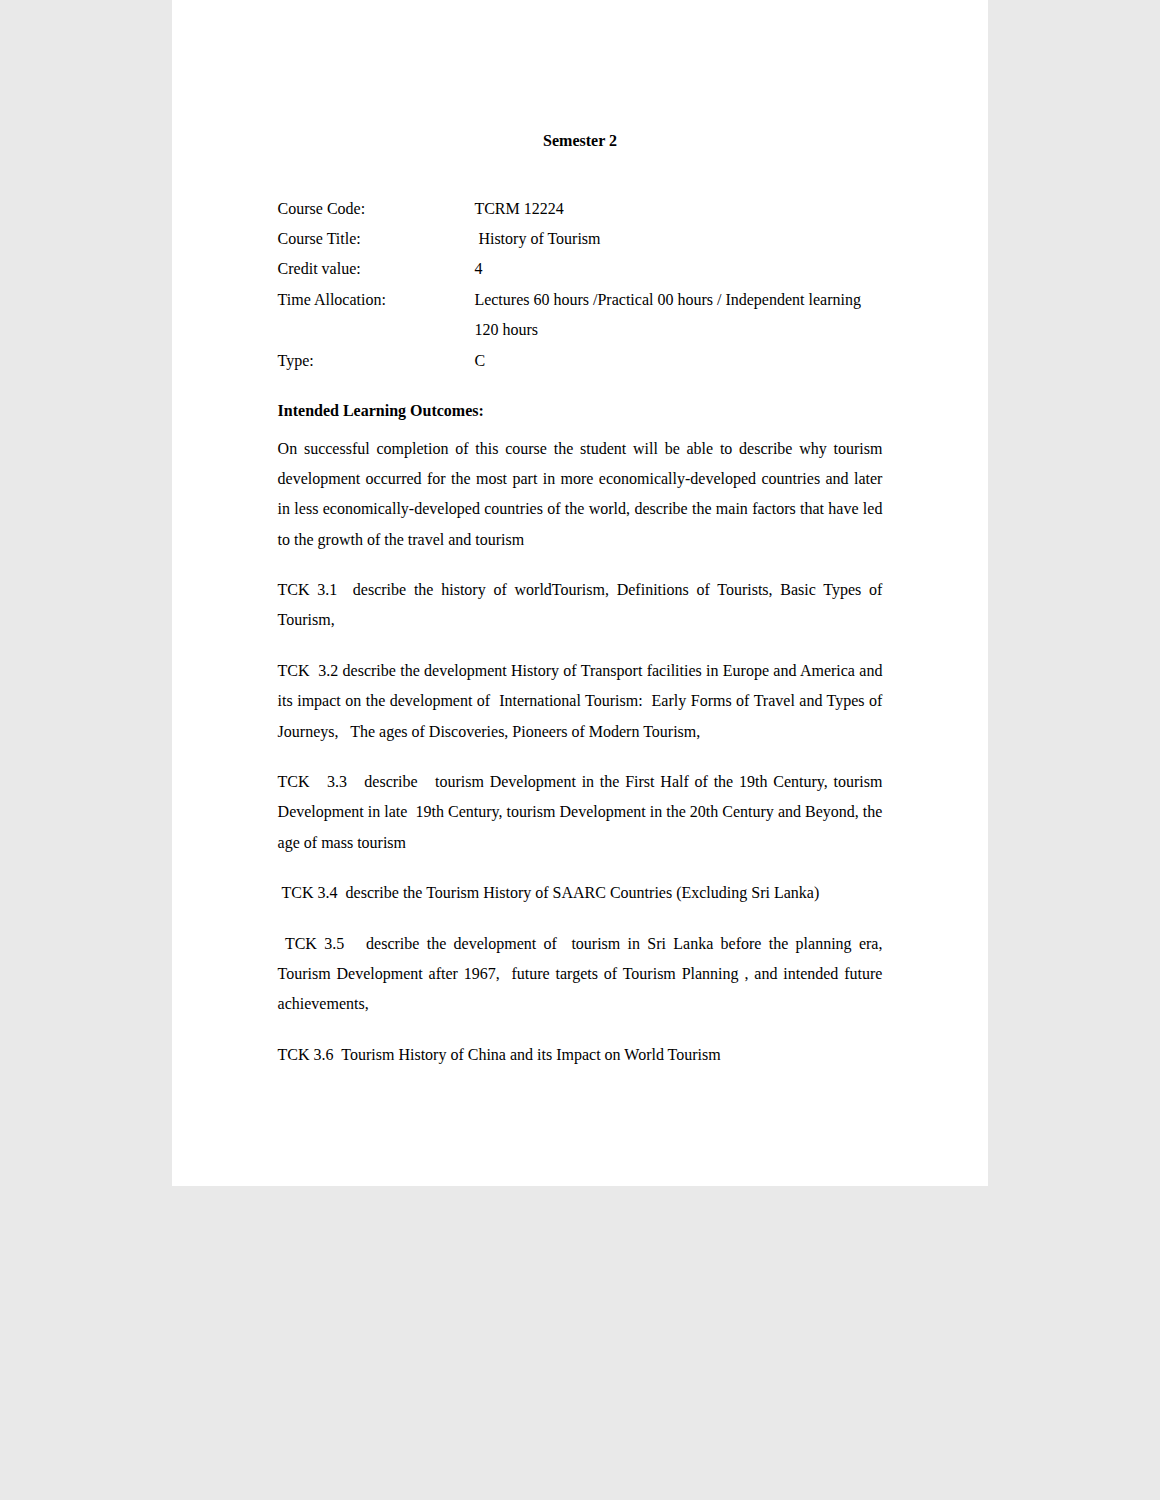Semester 2
Course Code:
TCRM 12224
Course Title:
History of Tourism
Credit value:
4
Time Allocation:
Lectures 60 hours /Practical 00 hours / Independent learning 120 hours
Type:
C
Intended Learning Outcomes:
On successful completion of this course the student will be able to describe why tourism development occurred for the most part in more economically-developed countries and later in less economically-developed countries of the world, describe the main factors that have led to the growth of the travel and tourism
TCK 3.1 describe the history of worldTourism, Definitions of Tourists, Basic Types of Tourism,
TCK 3.2 describe the development History of Transport facilities in Europe and America and its impact on the development of International Tourism: Early Forms of Travel and Types of Journeys, The ages of Discoveries, Pioneers of Modern Tourism,
TCK 3.3 describe tourism Development in the First Half of the 19th Century, tourism Development in late 19th Century, tourism Development in the 20th Century and Beyond, the age of mass tourism
TCK 3.4 describe the Tourism History of SAARC Countries (Excluding Sri Lanka)
TCK 3.5 describe the development of tourism in Sri Lanka before the planning era, Tourism Development after 1967, future targets of Tourism Planning , and intended future achievements,
TCK 3.6 Tourism History of China and its Impact on World Tourism